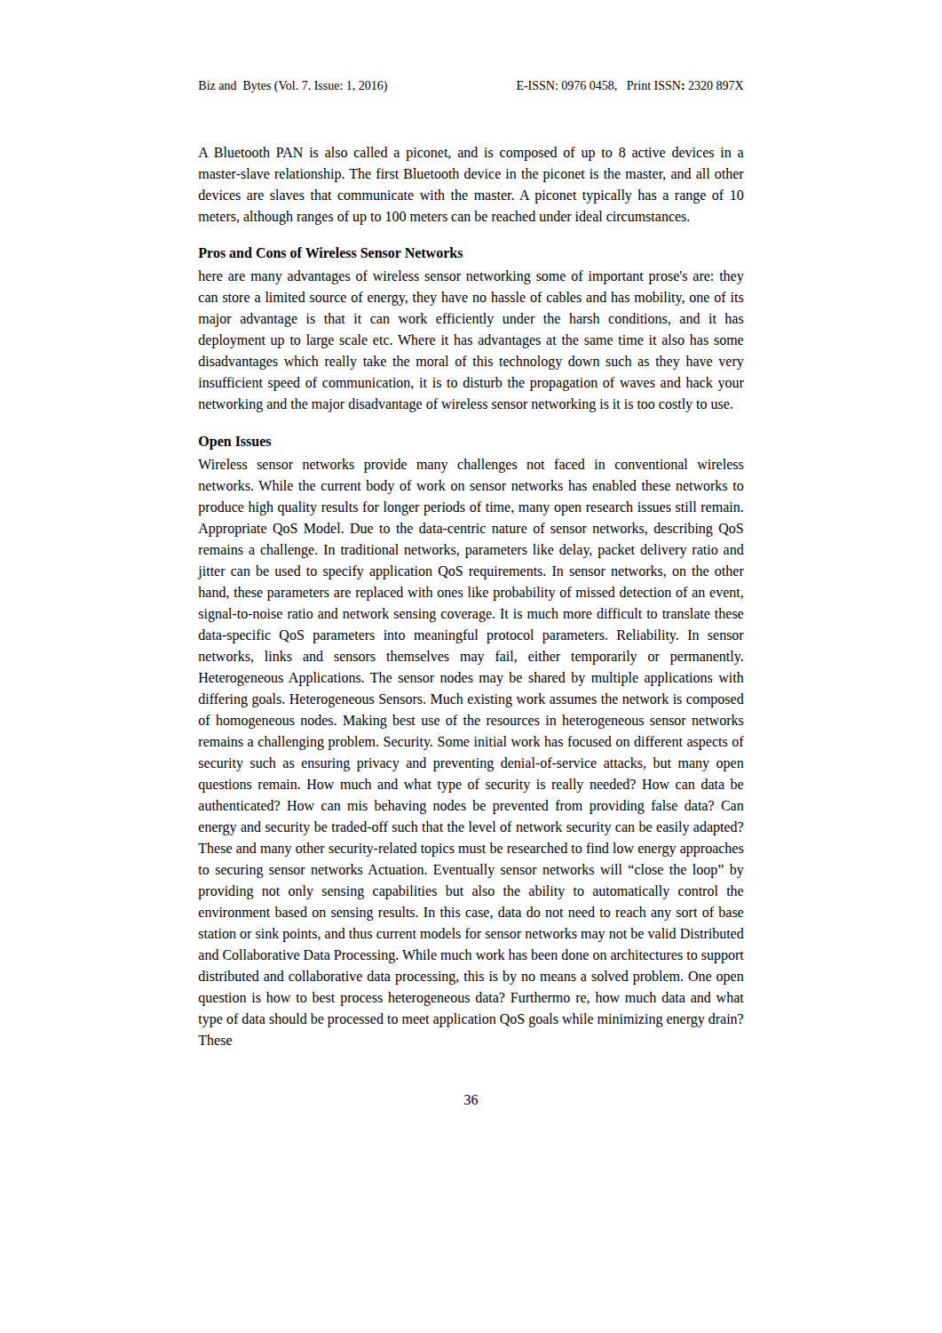Biz and Bytes (Vol. 7. Issue: 1, 2016) E-ISSN: 0976 0458, Print ISSN: 2320 897X
A Bluetooth PAN is also called a piconet, and is composed of up to 8 active devices in a master-slave relationship. The first Bluetooth device in the piconet is the master, and all other devices are slaves that communicate with the master. A piconet typically has a range of 10 meters, although ranges of up to 100 meters can be reached under ideal circumstances.
Pros and Cons of Wireless Sensor Networks
here are many advantages of wireless sensor networking some of important prose's are: they can store a limited source of energy, they have no hassle of cables and has mobility, one of its major advantage is that it can work efficiently under the harsh conditions, and it has deployment up to large scale etc. Where it has advantages at the same time it also has some disadvantages which really take the moral of this technology down such as they have very insufficient speed of communication, it is to disturb the propagation of waves and hack your networking and the major disadvantage of wireless sensor networking is it is too costly to use.
Open Issues
Wireless sensor networks provide many challenges not faced in conventional wireless networks. While the current body of work on sensor networks has enabled these networks to produce high quality results for longer periods of time, many open research issues still remain. Appropriate QoS Model. Due to the data-centric nature of sensor networks, describing QoS remains a challenge. In traditional networks, parameters like delay, packet delivery ratio and jitter can be used to specify application QoS requirements. In sensor networks, on the other hand, these parameters are replaced with ones like probability of missed detection of an event, signal-to-noise ratio and network sensing coverage. It is much more difficult to translate these data-specific QoS parameters into meaningful protocol parameters. Reliability. In sensor networks, links and sensors themselves may fail, either temporarily or permanently. Heterogeneous Applications. The sensor nodes may be shared by multiple applications with differing goals. Heterogeneous Sensors. Much existing work assumes the network is composed of homogeneous nodes. Making best use of the resources in heterogeneous sensor networks remains a challenging problem. Security. Some initial work has focused on different aspects of security such as ensuring privacy and preventing denial-of-service attacks, but many open questions remain. How much and what type of security is really needed? How can data be authenticated? How can mis behaving nodes be prevented from providing false data? Can energy and security be traded-off such that the level of network security can be easily adapted? These and many other security-related topics must be researched to find low energy approaches to securing sensor networks Actuation. Eventually sensor networks will “close the loop” by providing not only sensing capabilities but also the ability to automatically control the environment based on sensing results. In this case, data do not need to reach any sort of base station or sink points, and thus current models for sensor networks may not be valid Distributed and Collaborative Data Processing. While much work has been done on architectures to support distributed and collaborative data processing, this is by no means a solved problem. One open question is how to best process heterogeneous data? Furthermo re, how much data and what type of data should be processed to meet application QoS goals while minimizing energy drain? These
36